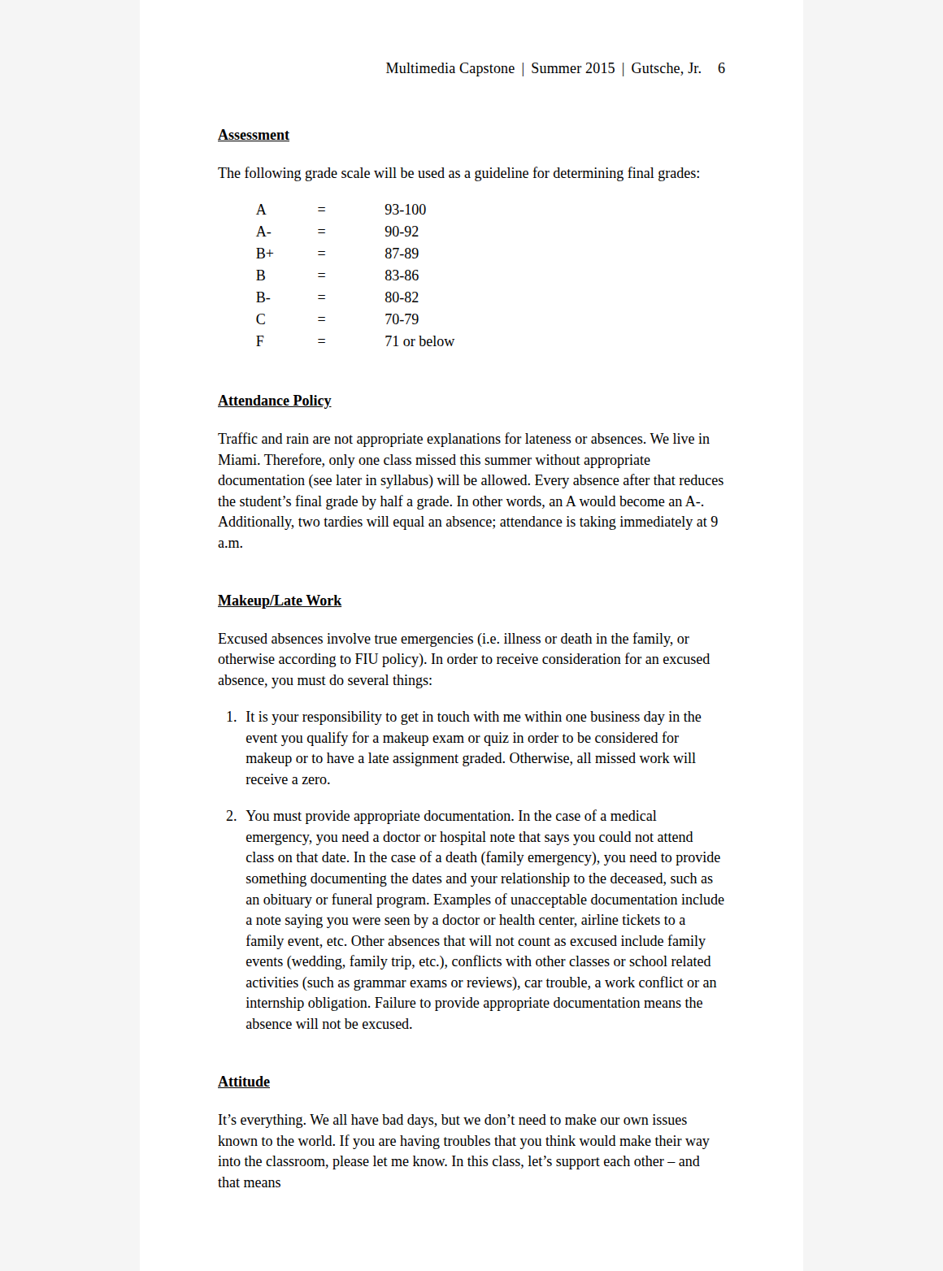Multimedia Capstone|Summer 2015|Gutsche, Jr. 6
Assessment
The following grade scale will be used as a guideline for determining final grades:
| A | = | 93-100 |
| A- | = | 90-92 |
| B+ | = | 87-89 |
| B | = | 83-86 |
| B- | = | 80-82 |
| C | = | 70-79 |
| F | = | 71 or below |
Attendance Policy
Traffic and rain are not appropriate explanations for lateness or absences. We live in Miami. Therefore, only one class missed this summer without appropriate documentation (see later in syllabus) will be allowed. Every absence after that reduces the student’s final grade by half a grade. In other words, an A would become an A-. Additionally, two tardies will equal an absence; attendance is taking immediately at 9 a.m.
Makeup/Late Work
Excused absences involve true emergencies (i.e. illness or death in the family, or otherwise according to FIU policy). In order to receive consideration for an excused absence, you must do several things:
It is your responsibility to get in touch with me within one business day in the event you qualify for a makeup exam or quiz in order to be considered for makeup or to have a late assignment graded. Otherwise, all missed work will receive a zero.
You must provide appropriate documentation. In the case of a medical emergency, you need a doctor or hospital note that says you could not attend class on that date. In the case of a death (family emergency), you need to provide something documenting the dates and your relationship to the deceased, such as an obituary or funeral program. Examples of unacceptable documentation include a note saying you were seen by a doctor or health center, airline tickets to a family event, etc. Other absences that will not count as excused include family events (wedding, family trip, etc.), conflicts with other classes or school related activities (such as grammar exams or reviews), car trouble, a work conflict or an internship obligation. Failure to provide appropriate documentation means the absence will not be excused.
Attitude
It’s everything. We all have bad days, but we don’t need to make our own issues known to the world. If you are having troubles that you think would make their way into the classroom, please let me know. In this class, let’s support each other – and that means